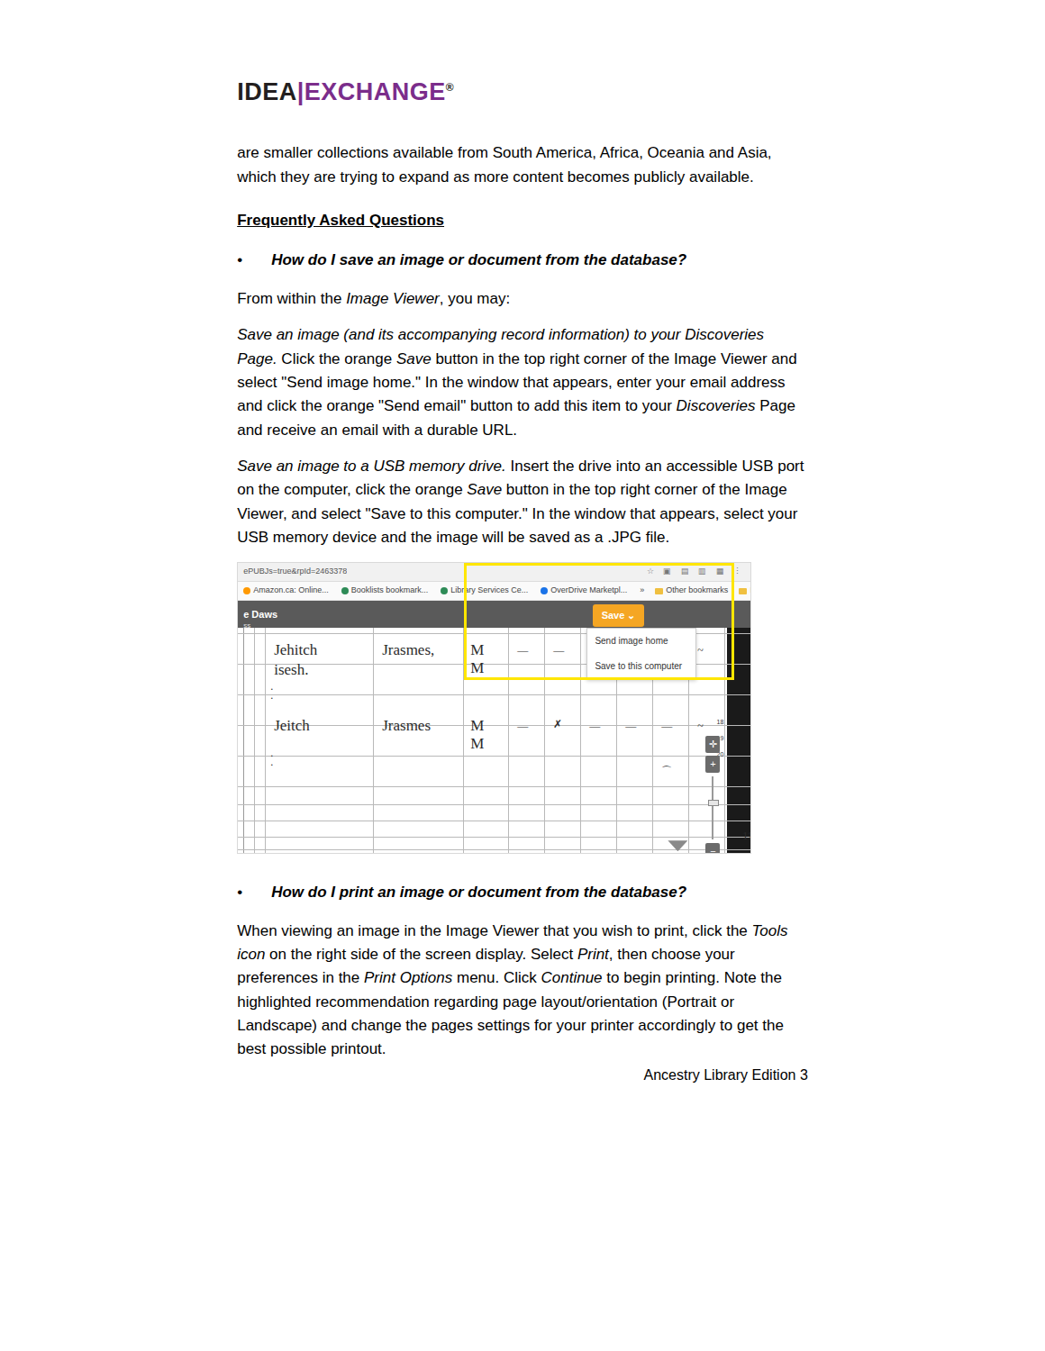IDEA|EXCHANGE®
are smaller collections available from South America, Africa, Oceania and Asia, which they are trying to expand as more content becomes publicly available.
Frequently Asked Questions
How do I save an image or document from the database?
From within the Image Viewer, you may:
Save an image (and its accompanying record information) to your Discoveries Page. Click the orange Save button in the top right corner of the Image Viewer and select "Send image home." In the window that appears, enter your email address and click the orange "Send email" button to add this item to your Discoveries Page and receive an email with a durable URL.
Save an image to a USB memory drive. Insert the drive into an accessible USB port on the computer, click the orange Save button in the top right corner of the Image Viewer, and select "Save to this computer." In the window that appears, select your USB memory device and the image will be saved as a .JPG file.
ePUBJs=true&rpId=2463378 ☆ ▣ ▤ ▥ ▦ ⋮
Amazon.ca: Online... Booklists bookmark... Library Services Ce... OverDrive Marketpl... » Other bookmarks Reading list
e Daws ss
Save ⌄
Send image home
Save to this computer
Jehitch
Jrasmes,
isesh.
M
M
—
—
~
—
—
~
.
.
Jeitch
Jrasmes
M
M
—
✗
—
—
—
~
.
.
⌒
18
19
20
11
✛
+
−
How do I print an image or document from the database?
When viewing an image in the Image Viewer that you wish to print, click the Tools icon on the right side of the screen display. Select Print, then choose your preferences in the Print Options menu. Click Continue to begin printing. Note the highlighted recommendation regarding page layout/orientation (Portrait or Landscape) and change the pages settings for your printer accordingly to get the best possible printout.
Ancestry Library Edition 3